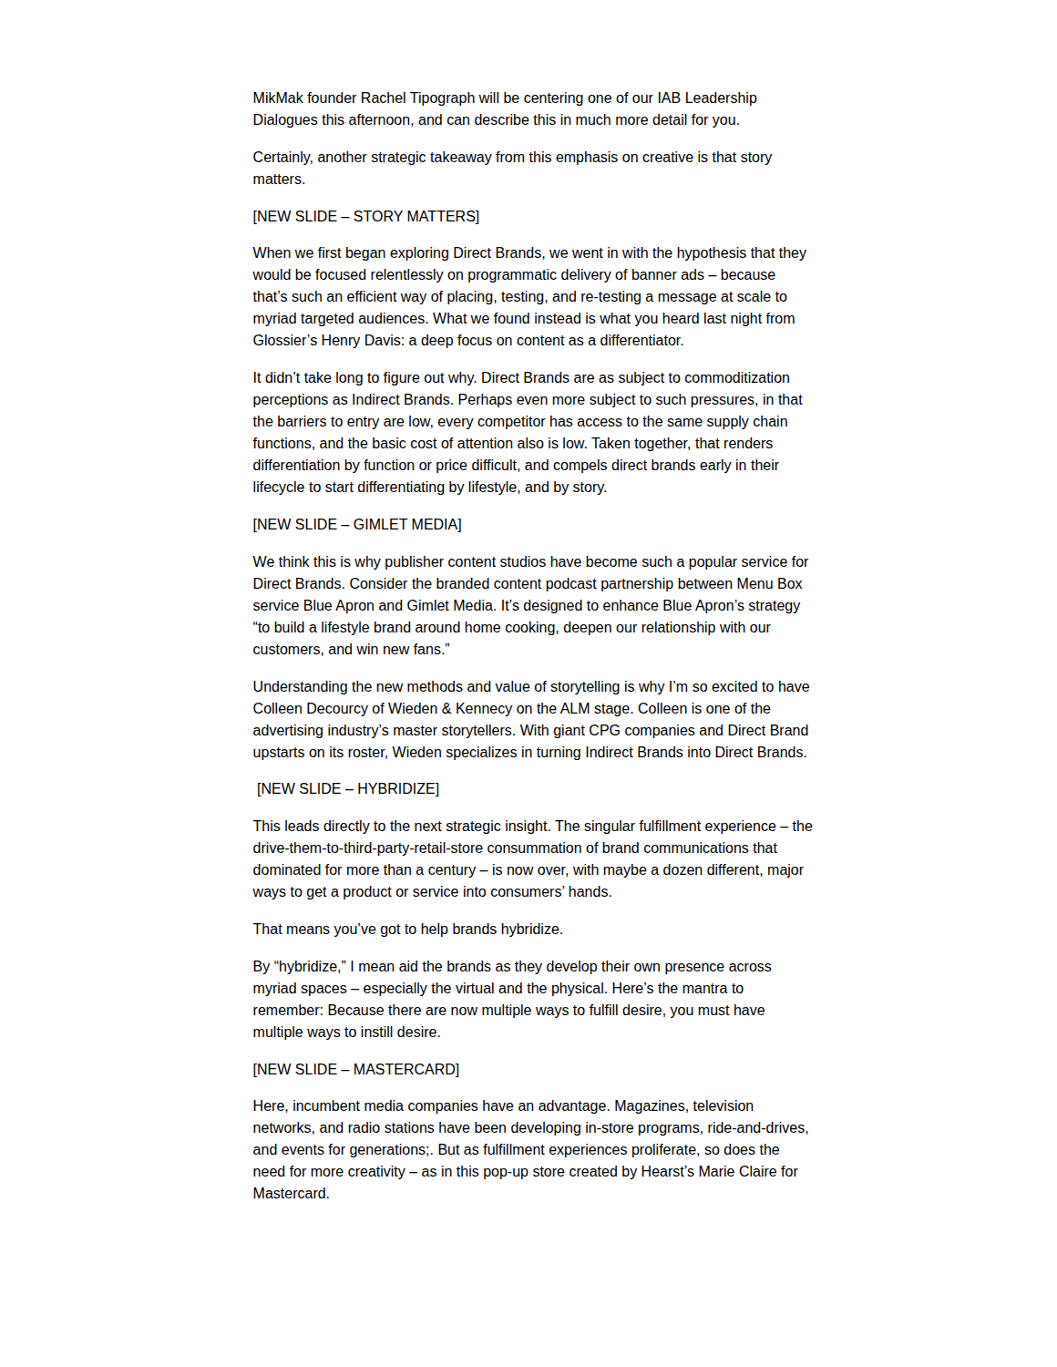MikMak founder Rachel Tipograph will be centering one of our IAB Leadership Dialogues this afternoon, and can describe this in much more detail for you.
Certainly, another strategic takeaway from this emphasis on creative is that story matters.
[NEW SLIDE – STORY MATTERS]
When we first began exploring Direct Brands, we went in with the hypothesis that they would be focused relentlessly on programmatic delivery of banner ads – because that’s such an efficient way of placing, testing, and re-testing a message at scale to myriad targeted audiences. What we found instead is what you heard last night from Glossier’s Henry Davis: a deep focus on content as a differentiator.
It didn’t take long to figure out why. Direct Brands are as subject to commoditization perceptions as Indirect Brands. Perhaps even more subject to such pressures, in that the barriers to entry are low, every competitor has access to the same supply chain functions, and the basic cost of attention also is low. Taken together, that renders differentiation by function or price difficult, and compels direct brands early in their lifecycle to start differentiating by lifestyle, and by story.
[NEW SLIDE – GIMLET MEDIA]
We think this is why publisher content studios have become such a popular service for Direct Brands. Consider the branded content podcast partnership between Menu Box service Blue Apron and Gimlet Media. It’s designed to enhance Blue Apron’s strategy “to build a lifestyle brand around home cooking, deepen our relationship with our customers, and win new fans.”
Understanding the new methods and value of storytelling is why I’m so excited to have Colleen Decourcy of Wieden & Kennecy on the ALM stage. Colleen is one of the advertising industry’s master storytellers. With giant CPG companies and Direct Brand upstarts on its roster, Wieden specializes in turning Indirect Brands into Direct Brands.
[NEW SLIDE – HYBRIDIZE]
This leads directly to the next strategic insight. The singular fulfillment experience – the drive-them-to-third-party-retail-store consummation of brand communications that dominated for more than a century – is now over, with maybe a dozen different, major ways to get a product or service into consumers’ hands.
That means you’ve got to help brands hybridize.
By “hybridize,” I mean aid the brands as they develop their own presence across myriad spaces – especially the virtual and the physical. Here’s the mantra to remember: Because there are now multiple ways to fulfill desire, you must have multiple ways to instill desire.
[NEW SLIDE – MASTERCARD]
Here, incumbent media companies have an advantage. Magazines, television networks, and radio stations have been developing in-store programs, ride-and-drives, and events for generations;. But as fulfillment experiences proliferate, so does the need for more creativity – as in this pop-up store created by Hearst’s Marie Claire for Mastercard.